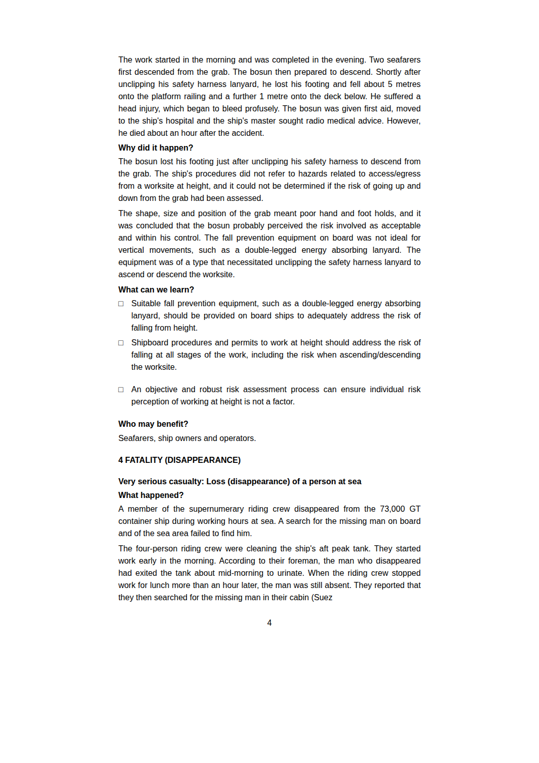The work started in the morning and was completed in the evening. Two seafarers first descended from the grab. The bosun then prepared to descend. Shortly after unclipping his safety harness lanyard, he lost his footing and fell about 5 metres onto the platform railing and a further 1 metre onto the deck below. He suffered a head injury, which began to bleed profusely. The bosun was given first aid, moved to the ship's hospital and the ship's master sought radio medical advice. However, he died about an hour after the accident.
Why did it happen?
The bosun lost his footing just after unclipping his safety harness to descend from the grab. The ship's procedures did not refer to hazards related to access/egress from a worksite at height, and it could not be determined if the risk of going up and down from the grab had been assessed.
The shape, size and position of the grab meant poor hand and foot holds, and it was concluded that the bosun probably perceived the risk involved as acceptable and within his control. The fall prevention equipment on board was not ideal for vertical movements, such as a double-legged energy absorbing lanyard. The equipment was of a type that necessitated unclipping the safety harness lanyard to ascend or descend the worksite.
What can we learn?
Suitable fall prevention equipment, such as a double-legged energy absorbing lanyard, should be provided on board ships to adequately address the risk of falling from height.
Shipboard procedures and permits to work at height should address the risk of falling at all stages of the work, including the risk when ascending/descending the worksite.
An objective and robust risk assessment process can ensure individual risk perception of working at height is not a factor.
Who may benefit?
Seafarers, ship owners and operators.
4 FATALITY (DISAPPEARANCE)
Very serious casualty: Loss (disappearance) of a person at sea
What happened?
A member of the supernumerary riding crew disappeared from the 73,000 GT container ship during working hours at sea. A search for the missing man on board and of the sea area failed to find him.
The four-person riding crew were cleaning the ship's aft peak tank. They started work early in the morning. According to their foreman, the man who disappeared had exited the tank about mid-morning to urinate. When the riding crew stopped work for lunch more than an hour later, the man was still absent. They reported that they then searched for the missing man in their cabin (Suez
4